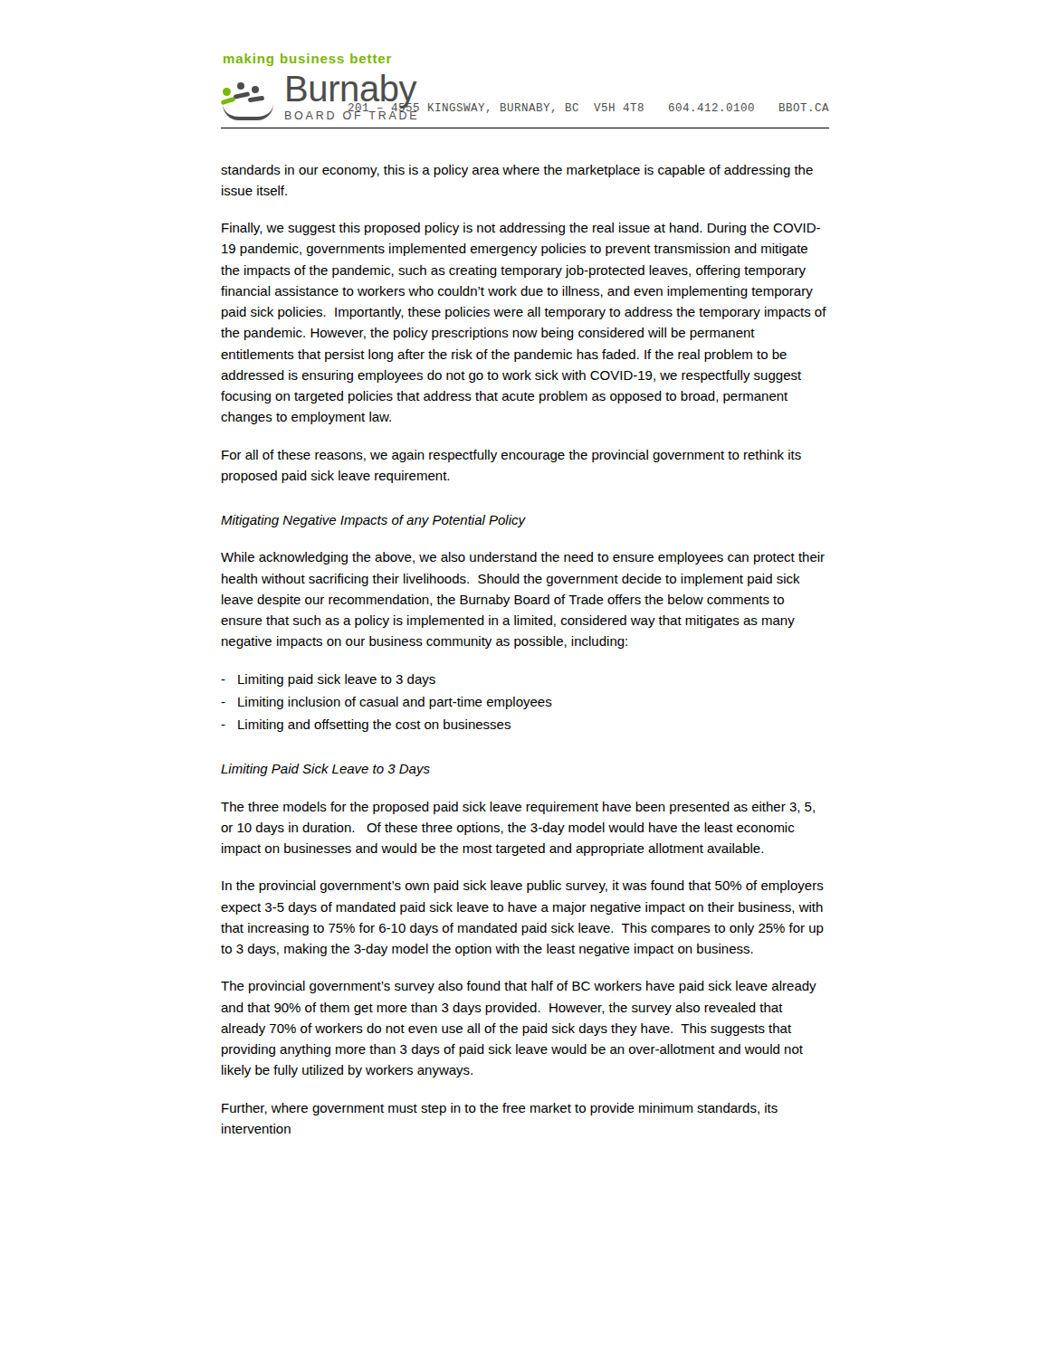making business better
Burnaby
BOARD OF TRADE
201 – 4555 KINGSWAY, BURNABY, BC V5H 4T8 604.412.0100 BBOT.CA
standards in our economy, this is a policy area where the marketplace is capable of addressing the issue itself.
Finally, we suggest this proposed policy is not addressing the real issue at hand. During the COVID-19 pandemic, governments implemented emergency policies to prevent transmission and mitigate the impacts of the pandemic, such as creating temporary job-protected leaves, offering temporary financial assistance to workers who couldn’t work due to illness, and even implementing temporary paid sick policies. Importantly, these policies were all temporary to address the temporary impacts of the pandemic. However, the policy prescriptions now being considered will be permanent entitlements that persist long after the risk of the pandemic has faded. If the real problem to be addressed is ensuring employees do not go to work sick with COVID-19, we respectfully suggest focusing on targeted policies that address that acute problem as opposed to broad, permanent changes to employment law.
For all of these reasons, we again respectfully encourage the provincial government to rethink its proposed paid sick leave requirement.
Mitigating Negative Impacts of any Potential Policy
While acknowledging the above, we also understand the need to ensure employees can protect their health without sacrificing their livelihoods. Should the government decide to implement paid sick leave despite our recommendation, the Burnaby Board of Trade offers the below comments to ensure that such as a policy is implemented in a limited, considered way that mitigates as many negative impacts on our business community as possible, including:
Limiting paid sick leave to 3 days
Limiting inclusion of casual and part-time employees
Limiting and offsetting the cost on businesses
Limiting Paid Sick Leave to 3 Days
The three models for the proposed paid sick leave requirement have been presented as either 3, 5, or 10 days in duration. Of these three options, the 3-day model would have the least economic impact on businesses and would be the most targeted and appropriate allotment available.
In the provincial government’s own paid sick leave public survey, it was found that 50% of employers expect 3-5 days of mandated paid sick leave to have a major negative impact on their business, with that increasing to 75% for 6-10 days of mandated paid sick leave. This compares to only 25% for up to 3 days, making the 3-day model the option with the least negative impact on business.
The provincial government’s survey also found that half of BC workers have paid sick leave already and that 90% of them get more than 3 days provided. However, the survey also revealed that already 70% of workers do not even use all of the paid sick days they have. This suggests that providing anything more than 3 days of paid sick leave would be an over-allotment and would not likely be fully utilized by workers anyways.
Further, where government must step in to the free market to provide minimum standards, its intervention